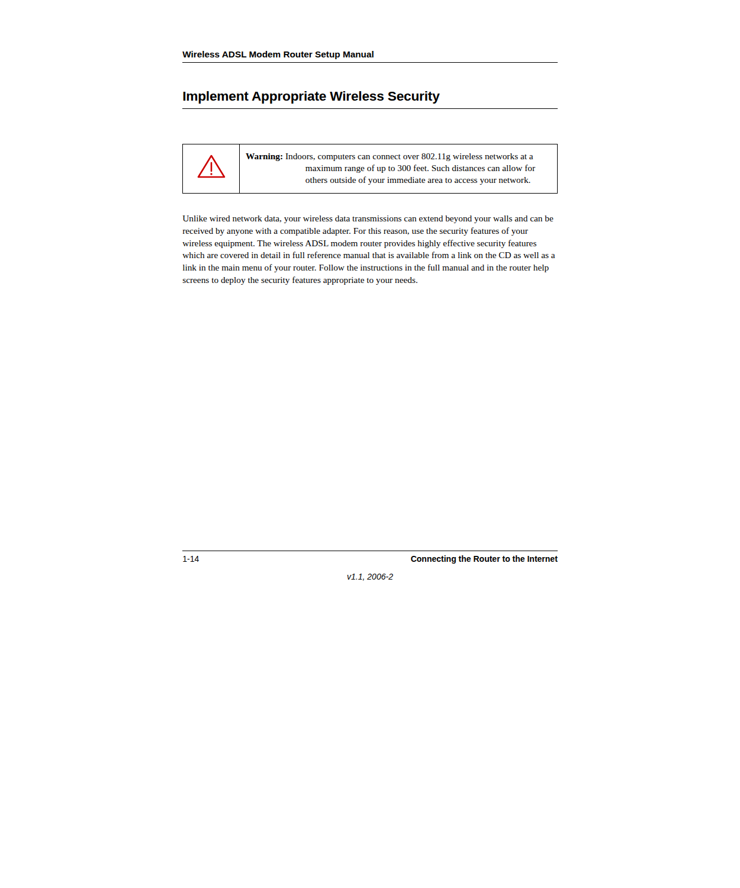Wireless ADSL Modem Router Setup Manual
Implement Appropriate Wireless Security
| | Warning: Indoors, computers can connect over 802.11g wireless networks at a maximum range of up to 300 feet. Such distances can allow for others outside of your immediate area to access your network. |
Unlike wired network data, your wireless data transmissions can extend beyond your walls and can be received by anyone with a compatible adapter. For this reason, use the security features of your wireless equipment. The wireless ADSL modem router provides highly effective security features which are covered in detail in full reference manual that is available from a link on the CD as well as a link in the main menu of your router. Follow the instructions in the full manual and in the router help screens to deploy the security features appropriate to your needs.
1-14 Connecting the Router to the Internet
v1.1, 2006-2